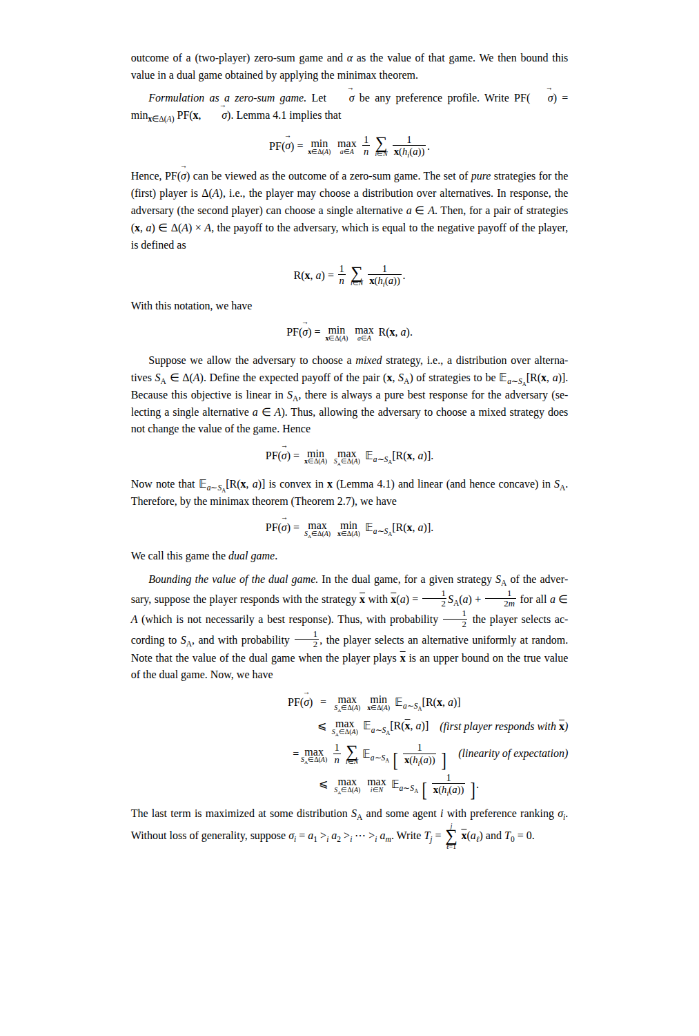outcome of a (two-player) zero-sum game and α as the value of that game. We then bound this value in a dual game obtained by applying the minimax theorem.
Formulation as a zero-sum game. Let σ be any preference profile. Write PF(σ) = minx∈Δ(A) PF(x, σ). Lemma 4.1 implies that
PF(σ) = min x∈Δ(A) max a∈A 1 n ∑i∈N 1 x(hi(a)).
Hence, PF(σ) can be viewed as the outcome of a zero-sum game. The set of pure strategies for the (first) player is Δ(A), i.e., the player may choose a distribution over alternatives. In response, the adversary (the second player) can choose a single alternative a ∈ A. Then, for a pair of strategies (x, a) ∈ Δ(A) × A, the payoff to the adversary, which is equal to the negative payoff of the player, is defined as
R(x, a) = 1 n ∑i∈N 1 x(hi(a)).
With this notation, we have
PF(σ) = min x∈Δ(A) max a∈A R(x, a).
Suppose we allow the adversary to choose a mixed strategy, i.e., a distribution over alternatives SA ∈ Δ(A). Define the expected payoff of the pair (x, SA) of strategies to be 𝔼a∼SA[R(x, a)]. Because this objective is linear in SA, there is always a pure best response for the adversary (selecting a single alternative a ∈ A). Thus, allowing the adversary to choose a mixed strategy does not change the value of the game. Hence
PF(σ) = min x∈Δ(A) max SA∈Δ(A) 𝔼a∼SA[R(x, a)].
Now note that 𝔼a∼SA[R(x, a)] is convex in x (Lemma 4.1) and linear (and hence concave) in SA. Therefore, by the minimax theorem (Theorem 2.7), we have
PF(σ) = max SA∈Δ(A) min x∈Δ(A) 𝔼a∼SA[R(x, a)].
We call this game the dual game.
Bounding the value of the dual game. In the dual game, for a given strategy SA of the adversary, suppose the player responds with the strategy x with x(a) = 12 SA(a) + 12m for all a ∈ A (which is not necessarily a best response). Thus, with probability 12 the player selects according to SA, and with probability 12, the player selects an alternative uniformly at random. Note that the value of the dual game when the player plays x is an upper bound on the true value of the dual game. Now, we have
PF(σ) = max SA∈Δ(A) min x∈Δ(A) 𝔼a∼SA[R(x, a)]
⩽ max SA∈Δ(A) 𝔼a∼SA[R(x, a)] (first player responds with x)
= max SA∈Δ(A) 1 n ∑i∈N 𝔼a∼SA [ 1 x(hi(a)) ] (linearity of expectation)
⩽ max SA∈Δ(A) max i∈N 𝔼a∼SA [ 1 x(hi(a)) ].
The last term is maximized at some distribution SA and some agent i with preference ranking σi. Without loss of generality, suppose σi = a1 >i a2 >i ⋯ >i am. Write Tj = j∑ℓ=1 x(aℓ) and T0 = 0.